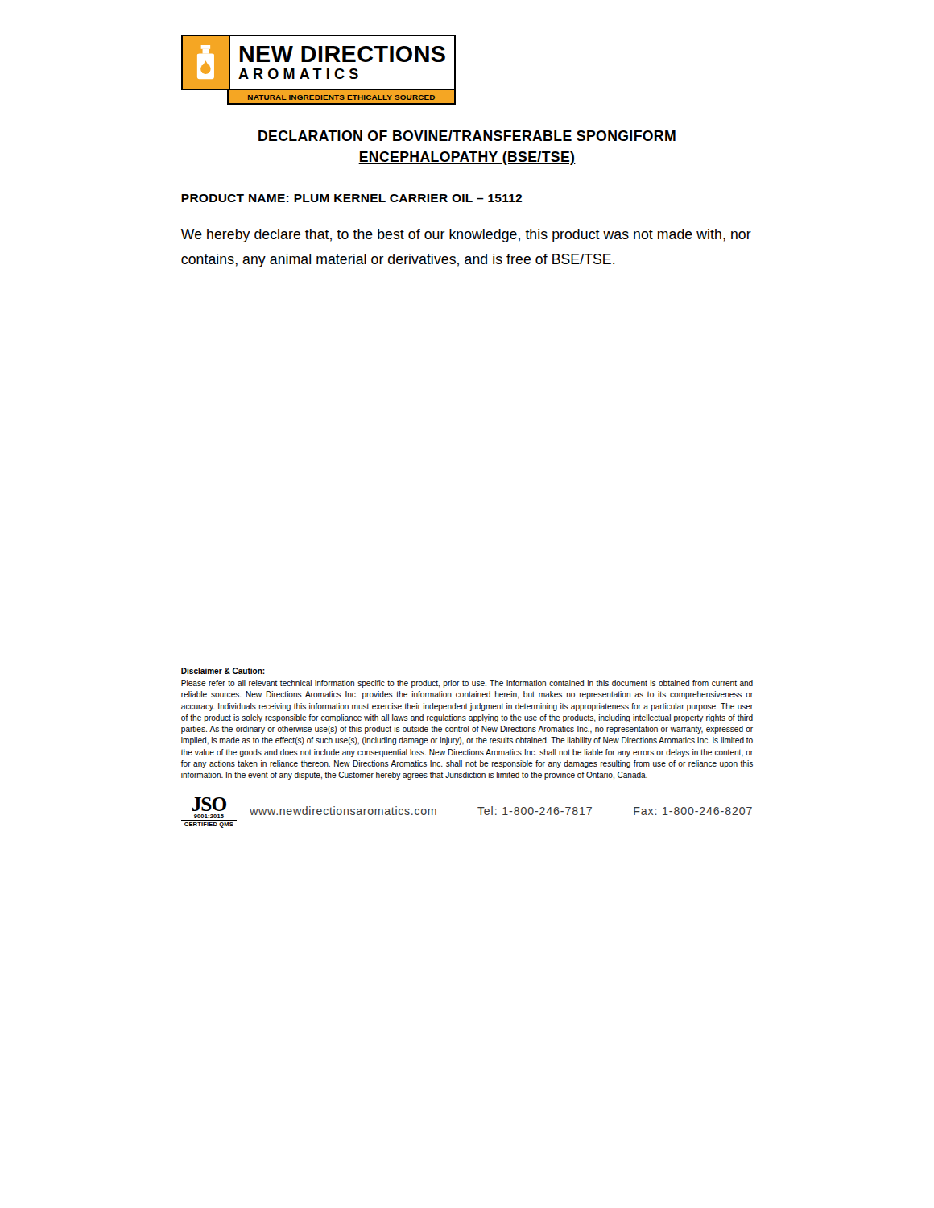NEW DIRECTIONS AROMATICS
NATURAL INGREDIENTS ETHICALLY SOURCED
DECLARATION OF BOVINE/TRANSFERABLE SPONGIFORM
ENCEPHALOPATHY (BSE/TSE)
PRODUCT NAME: PLUM KERNEL CARRIER OIL – 15112
We hereby declare that, to the best of our knowledge, this product was not made with, nor contains, any animal material or derivatives, and is free of BSE/TSE.
Disclaimer & Caution: Please refer to all relevant technical information specific to the product, prior to use. The information contained in this document is obtained from current and reliable sources. New Directions Aromatics Inc. provides the information contained herein, but makes no representation as to its comprehensiveness or accuracy. Individuals receiving this information must exercise their independent judgment in determining its appropriateness for a particular purpose. The user of the product is solely responsible for compliance with all laws and regulations applying to the use of the products, including intellectual property rights of third parties. As the ordinary or otherwise use(s) of this product is outside the control of New Directions Aromatics Inc., no representation or warranty, expressed or implied, is made as to the effect(s) of such use(s), (including damage or injury), or the results obtained. The liability of New Directions Aromatics Inc. is limited to the value of the goods and does not include any consequential loss. New Directions Aromatics Inc. shall not be liable for any errors or delays in the content, or for any actions taken in reliance thereon. New Directions Aromatics Inc. shall not be responsible for any damages resulting from use of or reliance upon this information. In the event of any dispute, the Customer hereby agrees that Jurisdiction is limited to the province of Ontario, Canada.
JSO 9001:2015 CERTIFIED QMS
www.newdirectionsaromatics.com Tel: 1-800-246-7817 Fax: 1-800-246-8207